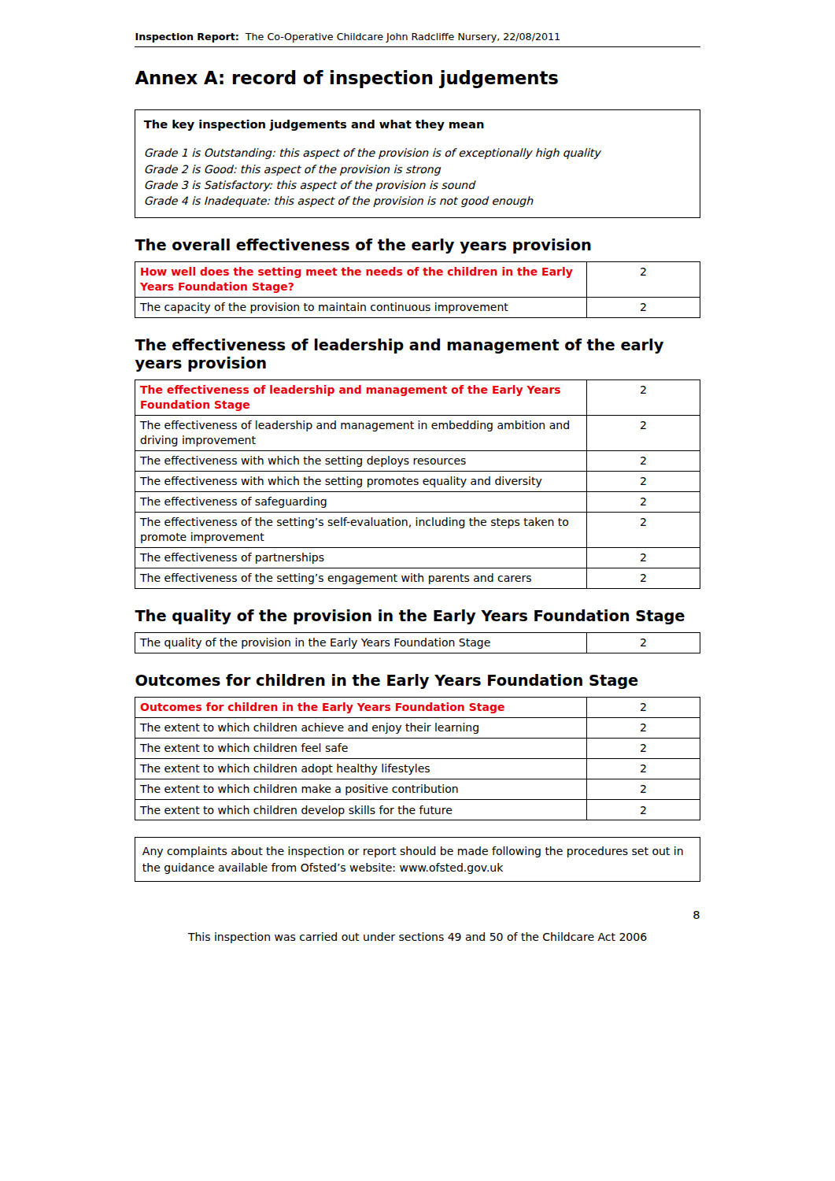Inspection Report: The Co-Operative Childcare John Radcliffe Nursery, 22/08/2011
Annex A: record of inspection judgements
The key inspection judgements and what they mean
Grade 1 is Outstanding: this aspect of the provision is of exceptionally high quality
Grade 2 is Good: this aspect of the provision is strong
Grade 3 is Satisfactory: this aspect of the provision is sound
Grade 4 is Inadequate: this aspect of the provision is not good enough
The overall effectiveness of the early years provision
| How well does the setting meet the needs of the children in the Early Years Foundation Stage? | 2 |
| The capacity of the provision to maintain continuous improvement | 2 |
The effectiveness of leadership and management of the early years provision
| The effectiveness of leadership and management of the Early Years Foundation Stage | 2 |
| The effectiveness of leadership and management in embedding ambition and driving improvement | 2 |
| The effectiveness with which the setting deploys resources | 2 |
| The effectiveness with which the setting promotes equality and diversity | 2 |
| The effectiveness of safeguarding | 2 |
| The effectiveness of the setting’s self-evaluation, including the steps taken to promote improvement | 2 |
| The effectiveness of partnerships | 2 |
| The effectiveness of the setting’s engagement with parents and carers | 2 |
The quality of the provision in the Early Years Foundation Stage
| The quality of the provision in the Early Years Foundation Stage | 2 |
Outcomes for children in the Early Years Foundation Stage
| Outcomes for children in the Early Years Foundation Stage | 2 |
| The extent to which children achieve and enjoy their learning | 2 |
| The extent to which children feel safe | 2 |
| The extent to which children adopt healthy lifestyles | 2 |
| The extent to which children make a positive contribution | 2 |
| The extent to which children develop skills for the future | 2 |
Any complaints about the inspection or report should be made following the procedures set out in the guidance available from Ofsted’s website: www.ofsted.gov.uk
8
This inspection was carried out under sections 49 and 50 of the Childcare Act 2006